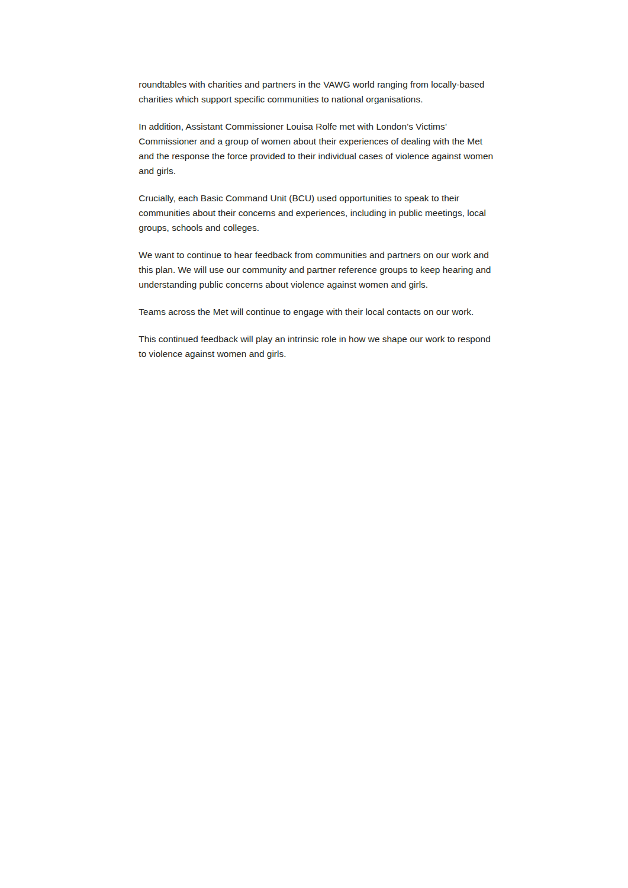roundtables with charities and partners in the VAWG world ranging from locally-based charities which support specific communities to national organisations.
In addition, Assistant Commissioner Louisa Rolfe met with London’s Victims’ Commissioner and a group of women about their experiences of dealing with the Met and the response the force provided to their individual cases of violence against women and girls.
Crucially, each Basic Command Unit (BCU) used opportunities to speak to their communities about their concerns and experiences, including in public meetings, local groups, schools and colleges.
We want to continue to hear feedback from communities and partners on our work and this plan. We will use our community and partner reference groups to keep hearing and understanding public concerns about violence against women and girls.
Teams across the Met will continue to engage with their local contacts on our work.
This continued feedback will play an intrinsic role in how we shape our work to respond to violence against women and girls.